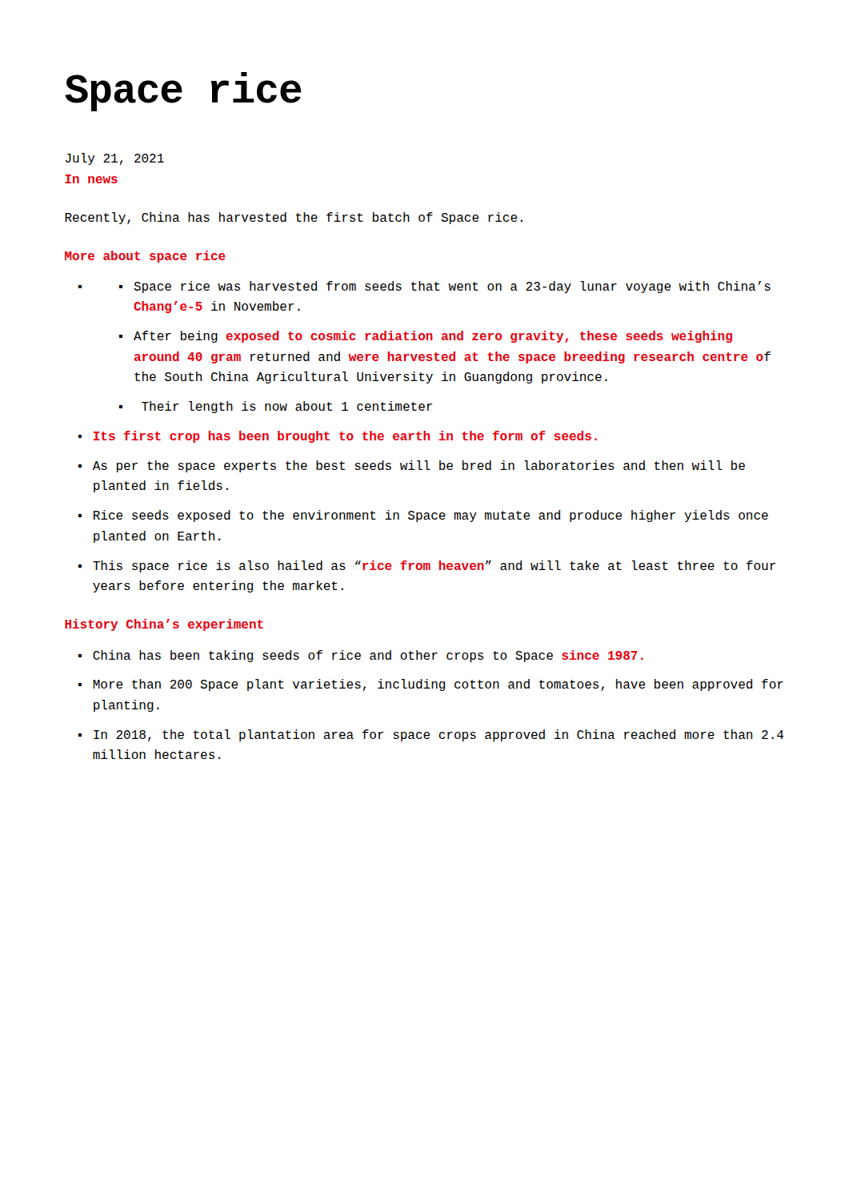Space rice
July 21, 2021
In news
Recently, China has harvested the first batch of Space rice.
More about space rice
Space rice was harvested from seeds that went on a 23-day lunar voyage with China’s Chang’e-5 in November.
After being exposed to cosmic radiation and zero gravity, these seeds weighing around 40 gram returned and were harvested at the space breeding research centre of the South China Agricultural University in Guangdong province.
Their length is now about 1 centimeter
Its first crop has been brought to the earth in the form of seeds.
As per the space experts the best seeds will be bred in laboratories and then will be planted in fields.
Rice seeds exposed to the environment in Space may mutate and produce higher yields once planted on Earth.
This space rice is also hailed as “rice from heaven” and will take at least three to four years before entering the market.
History China’s experiment
China has been taking seeds of rice and other crops to Space since 1987.
More than 200 Space plant varieties, including cotton and tomatoes, have been approved for planting.
In 2018, the total plantation area for space crops approved in China reached more than 2.4 million hectares.